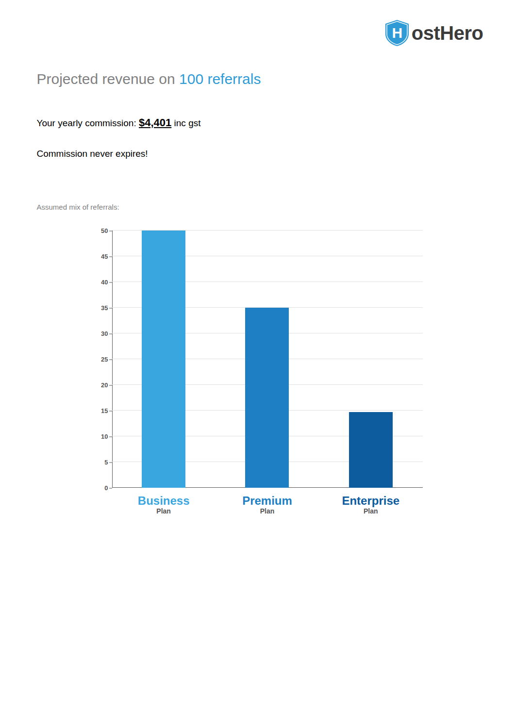H ost Hero
Projected revenue on 100 referrals
Your yearly commission: $4,401 inc gst
Commission never expires!
Assumed mix of referrals:
50 45 40 35 30 25 20 15 10 5 0
Business Plan
Premium Plan
Enterprise Plan